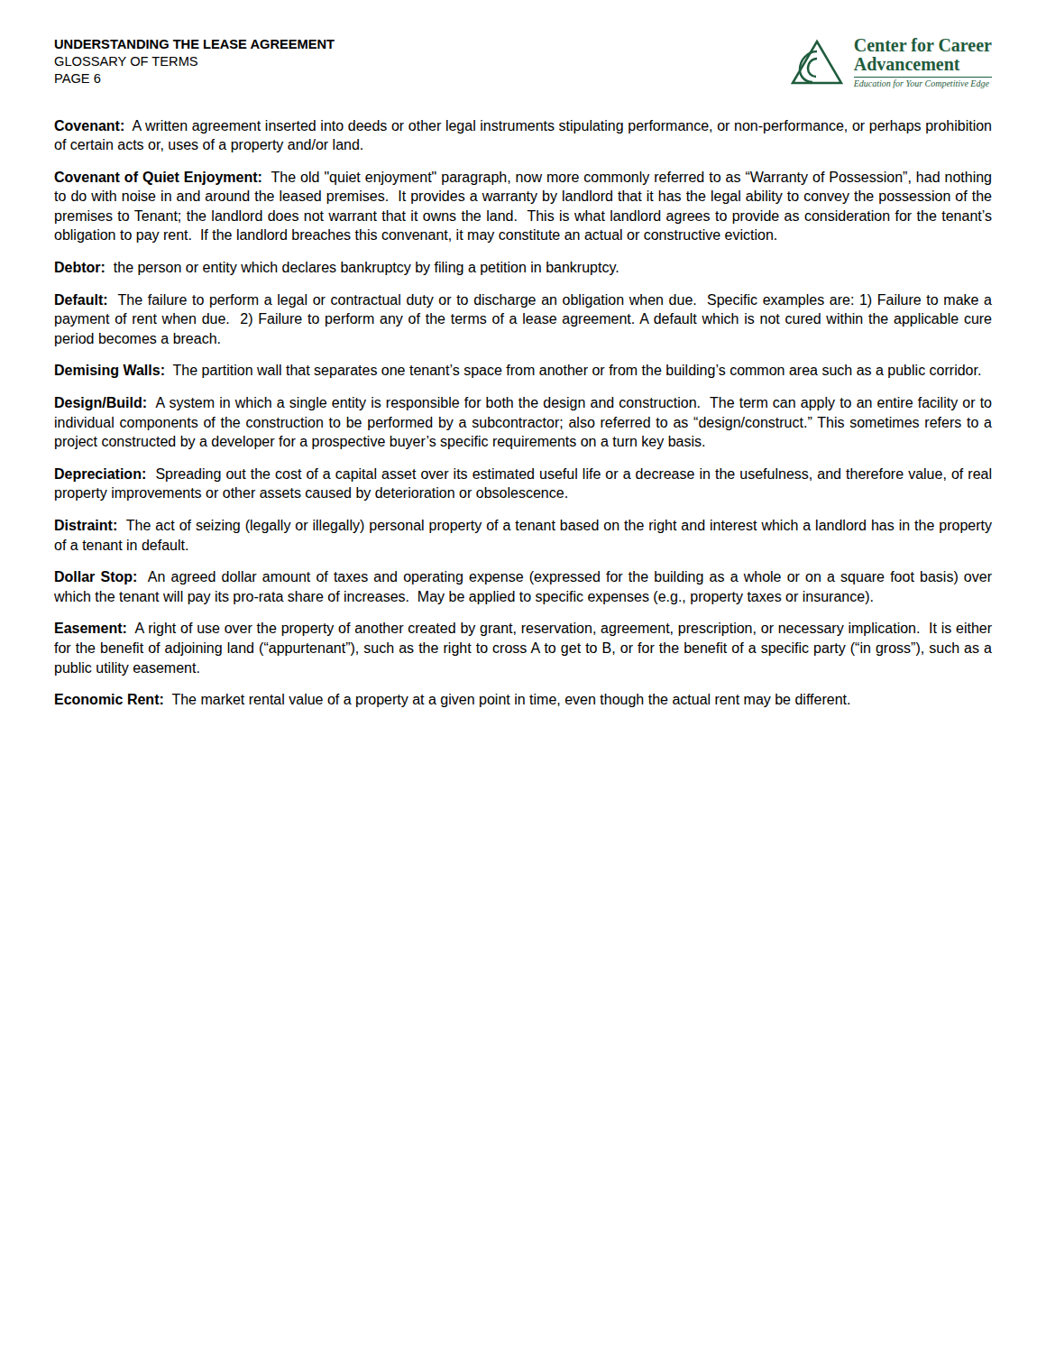UNDERSTANDING THE LEASE AGREEMENT
GLOSSARY OF TERMS
PAGE 6
Center for Career Advancement
Education for Your Competitive Edge
Covenant: A written agreement inserted into deeds or other legal instruments stipulating performance, or non-performance, or perhaps prohibition of certain acts or, uses of a property and/or land.
Covenant of Quiet Enjoyment: The old "quiet enjoyment" paragraph, now more commonly referred to as “Warranty of Possession”, had nothing to do with noise in and around the leased premises. It provides a warranty by landlord that it has the legal ability to convey the possession of the premises to Tenant; the landlord does not warrant that it owns the land. This is what landlord agrees to provide as consideration for the tenant’s obligation to pay rent. If the landlord breaches this convenant, it may constitute an actual or constructive eviction.
Debtor: the person or entity which declares bankruptcy by filing a petition in bankruptcy.
Default: The failure to perform a legal or contractual duty or to discharge an obligation when due. Specific examples are: 1) Failure to make a payment of rent when due. 2) Failure to perform any of the terms of a lease agreement. A default which is not cured within the applicable cure period becomes a breach.
Demising Walls: The partition wall that separates one tenant’s space from another or from the building’s common area such as a public corridor.
Design/Build: A system in which a single entity is responsible for both the design and construction. The term can apply to an entire facility or to individual components of the construction to be performed by a subcontractor; also referred to as “design/construct.” This sometimes refers to a project constructed by a developer for a prospective buyer’s specific requirements on a turn key basis.
Depreciation: Spreading out the cost of a capital asset over its estimated useful life or a decrease in the usefulness, and therefore value, of real property improvements or other assets caused by deterioration or obsolescence.
Distraint: The act of seizing (legally or illegally) personal property of a tenant based on the right and interest which a landlord has in the property of a tenant in default.
Dollar Stop: An agreed dollar amount of taxes and operating expense (expressed for the building as a whole or on a square foot basis) over which the tenant will pay its pro-rata share of increases. May be applied to specific expenses (e.g., property taxes or insurance).
Easement: A right of use over the property of another created by grant, reservation, agreement, prescription, or necessary implication. It is either for the benefit of adjoining land (“appurtenant”), such as the right to cross A to get to B, or for the benefit of a specific party (“in gross”), such as a public utility easement.
Economic Rent: The market rental value of a property at a given point in time, even though the actual rent may be different.